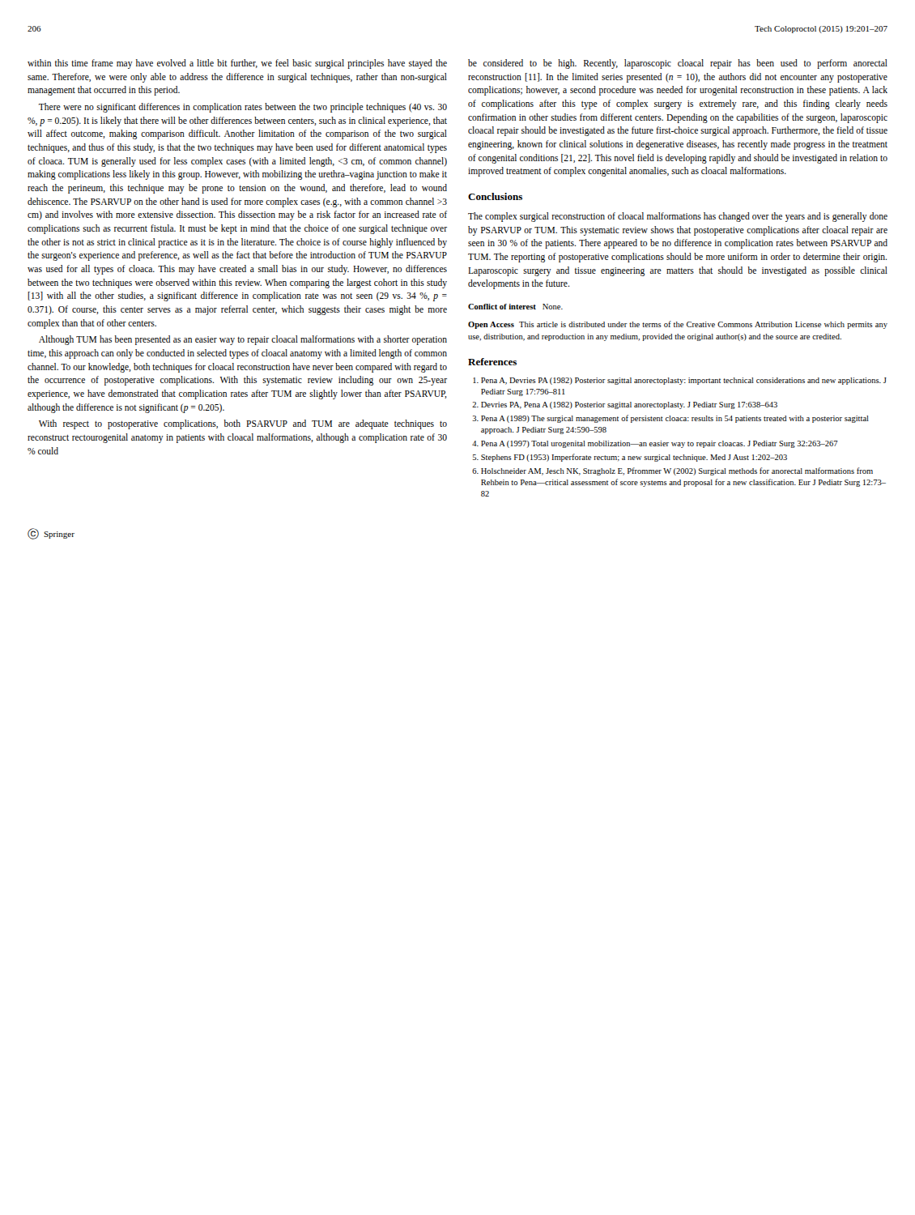206 Tech Coloproctol (2015) 19:201–207
within this time frame may have evolved a little bit further, we feel basic surgical principles have stayed the same. Therefore, we were only able to address the difference in surgical techniques, rather than non-surgical management that occurred in this period.
There were no significant differences in complication rates between the two principle techniques (40 vs. 30 %, p = 0.205). It is likely that there will be other differences between centers, such as in clinical experience, that will affect outcome, making comparison difficult. Another limitation of the comparison of the two surgical techniques, and thus of this study, is that the two techniques may have been used for different anatomical types of cloaca. TUM is generally used for less complex cases (with a limited length, <3 cm, of common channel) making complications less likely in this group. However, with mobilizing the urethra–vagina junction to make it reach the perineum, this technique may be prone to tension on the wound, and therefore, lead to wound dehiscence. The PSARVUP on the other hand is used for more complex cases (e.g., with a common channel >3 cm) and involves with more extensive dissection. This dissection may be a risk factor for an increased rate of complications such as recurrent fistula. It must be kept in mind that the choice of one surgical technique over the other is not as strict in clinical practice as it is in the literature. The choice is of course highly influenced by the surgeon's experience and preference, as well as the fact that before the introduction of TUM the PSARVUP was used for all types of cloaca. This may have created a small bias in our study. However, no differences between the two techniques were observed within this review. When comparing the largest cohort in this study [13] with all the other studies, a significant difference in complication rate was not seen (29 vs. 34 %, p = 0.371). Of course, this center serves as a major referral center, which suggests their cases might be more complex than that of other centers.
Although TUM has been presented as an easier way to repair cloacal malformations with a shorter operation time, this approach can only be conducted in selected types of cloacal anatomy with a limited length of common channel. To our knowledge, both techniques for cloacal reconstruction have never been compared with regard to the occurrence of postoperative complications. With this systematic review including our own 25-year experience, we have demonstrated that complication rates after TUM are slightly lower than after PSARVUP, although the difference is not significant (p = 0.205).
With respect to postoperative complications, both PSARVUP and TUM are adequate techniques to reconstruct rectourogenital anatomy in patients with cloacal malformations, although a complication rate of 30 % could
be considered to be high. Recently, laparoscopic cloacal repair has been used to perform anorectal reconstruction [11]. In the limited series presented (n = 10), the authors did not encounter any postoperative complications; however, a second procedure was needed for urogenital reconstruction in these patients. A lack of complications after this type of complex surgery is extremely rare, and this finding clearly needs confirmation in other studies from different centers. Depending on the capabilities of the surgeon, laparoscopic cloacal repair should be investigated as the future first-choice surgical approach. Furthermore, the field of tissue engineering, known for clinical solutions in degenerative diseases, has recently made progress in the treatment of congenital conditions [21, 22]. This novel field is developing rapidly and should be investigated in relation to improved treatment of complex congenital anomalies, such as cloacal malformations.
Conclusions
The complex surgical reconstruction of cloacal malformations has changed over the years and is generally done by PSARVUP or TUM. This systematic review shows that postoperative complications after cloacal repair are seen in 30 % of the patients. There appeared to be no difference in complication rates between PSARVUP and TUM. The reporting of postoperative complications should be more uniform in order to determine their origin. Laparoscopic surgery and tissue engineering are matters that should be investigated as possible clinical developments in the future.
Conflict of interest None.
Open Access This article is distributed under the terms of the Creative Commons Attribution License which permits any use, distribution, and reproduction in any medium, provided the original author(s) and the source are credited.
References
Pena A, Devries PA (1982) Posterior sagittal anorectoplasty: important technical considerations and new applications. J Pediatr Surg 17:796–811
Devries PA, Pena A (1982) Posterior sagittal anorectoplasty. J Pediatr Surg 17:638–643
Pena A (1989) The surgical management of persistent cloaca: results in 54 patients treated with a posterior sagittal approach. J Pediatr Surg 24:590–598
Pena A (1997) Total urogenital mobilization—an easier way to repair cloacas. J Pediatr Surg 32:263–267
Stephens FD (1953) Imperforate rectum; a new surgical technique. Med J Aust 1:202–203
Holschneider AM, Jesch NK, Stragholz E, Pfrommer W (2002) Surgical methods for anorectal malformations from Rehbein to Pena—critical assessment of score systems and proposal for a new classification. Eur J Pediatr Surg 12:73–82
ⓒ Springer